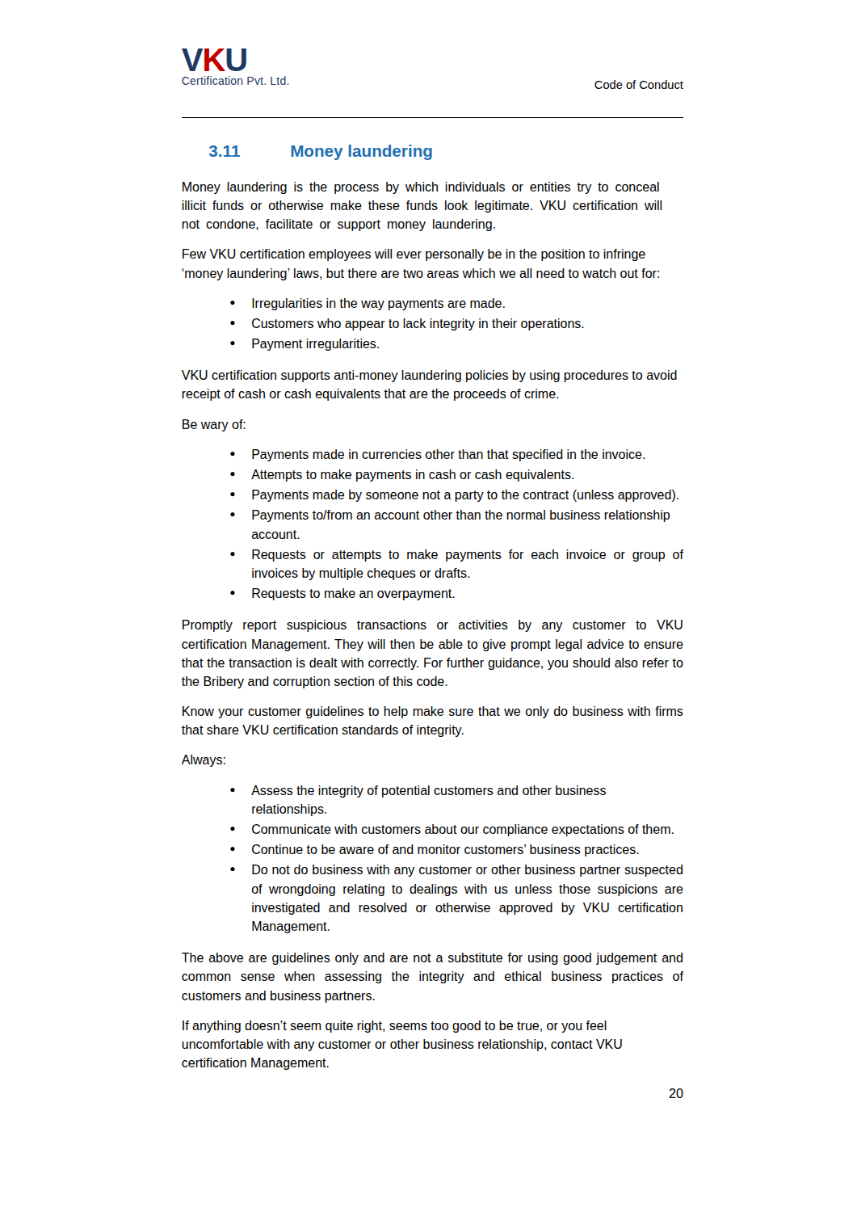VKU
Certification Pvt. Ltd.
Code of Conduct
3.11 Money laundering
Money laundering is the process by which individuals or entities try to conceal illicit funds or otherwise make these funds look legitimate. VKU certification will not condone, facilitate or support money laundering.
Few VKU certification employees will ever personally be in the position to infringe ‘money laundering’ laws, but there are two areas which we all need to watch out for:
Irregularities in the way payments are made.
Customers who appear to lack integrity in their operations.
Payment irregularities.
VKU certification supports anti-money laundering policies by using procedures to avoid receipt of cash or cash equivalents that are the proceeds of crime.
Be wary of:
Payments made in currencies other than that specified in the invoice.
Attempts to make payments in cash or cash equivalents.
Payments made by someone not a party to the contract (unless approved).
Payments to/from an account other than the normal business relationship account.
Requests or attempts to make payments for each invoice or group of invoices by multiple cheques or drafts.
Requests to make an overpayment.
Promptly report suspicious transactions or activities by any customer to VKU certification Management. They will then be able to give prompt legal advice to ensure that the transaction is dealt with correctly. For further guidance, you should also refer to the Bribery and corruption section of this code.
Know your customer guidelines to help make sure that we only do business with firms that share VKU certification standards of integrity.
Always:
Assess the integrity of potential customers and other business relationships.
Communicate with customers about our compliance expectations of them.
Continue to be aware of and monitor customers’ business practices.
Do not do business with any customer or other business partner suspected of wrongdoing relating to dealings with us unless those suspicions are investigated and resolved or otherwise approved by VKU certification Management.
The above are guidelines only and are not a substitute for using good judgement and common sense when assessing the integrity and ethical business practices of customers and business partners.
If anything doesn’t seem quite right, seems too good to be true, or you feel uncomfortable with any customer or other business relationship, contact VKU certification Management.
20